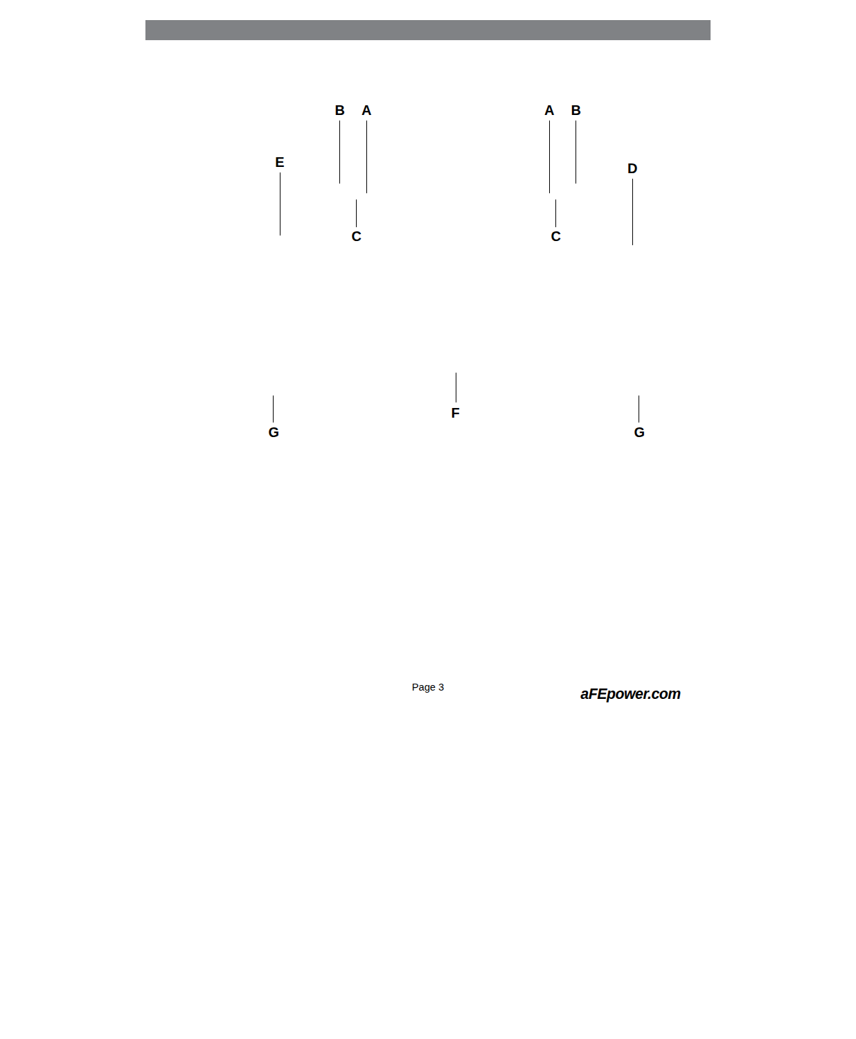B
A
E
C
A
B
D
C
F
G
G
Page 3
a FEpower.com